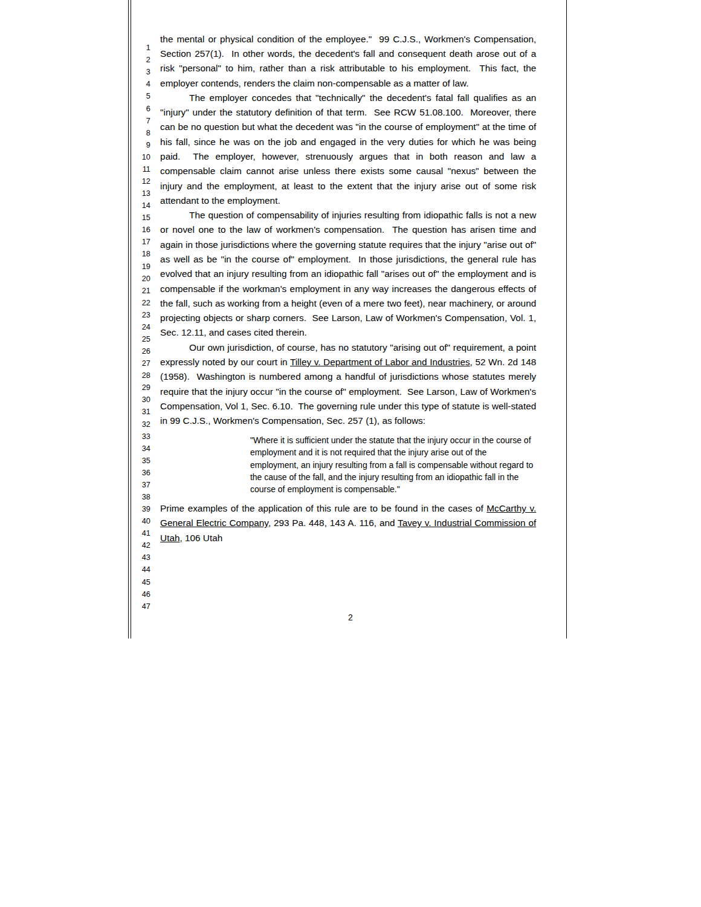1
2
3
4
5
6
7
8
9
10
11
12
13
14
15
16
17
18
19
20
21
22
23
24
25
26
27
28
29
30
31
32
33
34
35
36
37
38
39
40
41
42
43
44
45
46
47
the mental or physical condition of the employee." 99 C.J.S., Workmen's Compensation, Section 257(1). In other words, the decedent's fall and consequent death arose out of a risk "personal" to him, rather than a risk attributable to his employment. This fact, the employer contends, renders the claim non-compensable as a matter of law.
The employer concedes that "technically" the decedent's fatal fall qualifies as an "injury" under the statutory definition of that term. See RCW 51.08.100. Moreover, there can be no question but what the decedent was "in the course of employment" at the time of his fall, since he was on the job and engaged in the very duties for which he was being paid. The employer, however, strenuously argues that in both reason and law a compensable claim cannot arise unless there exists some causal "nexus" between the injury and the employment, at least to the extent that the injury arise out of some risk attendant to the employment.
The question of compensability of injuries resulting from idiopathic falls is not a new or novel one to the law of workmen's compensation. The question has arisen time and again in those jurisdictions where the governing statute requires that the injury "arise out of" as well as be "in the course of" employment. In those jurisdictions, the general rule has evolved that an injury resulting from an idiopathic fall "arises out of" the employment and is compensable if the workman's employment in any way increases the dangerous effects of the fall, such as working from a height (even of a mere two feet), near machinery, or around projecting objects or sharp corners. See Larson, Law of Workmen's Compensation, Vol. 1, Sec. 12.11, and cases cited therein.
Our own jurisdiction, of course, has no statutory "arising out of" requirement, a point expressly noted by our court in Tilley v. Department of Labor and Industries, 52 Wn. 2d 148 (1958). Washington is numbered among a handful of jurisdictions whose statutes merely require that the injury occur "in the course of" employment. See Larson, Law of Workmen's Compensation, Vol 1, Sec. 6.10. The governing rule under this type of statute is well-stated in 99 C.J.S., Workmen's Compensation, Sec. 257 (1), as follows:
"Where it is sufficient under the statute that the injury occur in the course of employment and it is not required that the injury arise out of the employment, an injury resulting from a fall is compensable without regard to the cause of the fall, and the injury resulting from an idiopathic fall in the course of employment is compensable."
Prime examples of the application of this rule are to be found in the cases of McCarthy v. General Electric Company, 293 Pa. 448, 143 A. 116, and Tavey v. Industrial Commission of Utah, 106 Utah
2